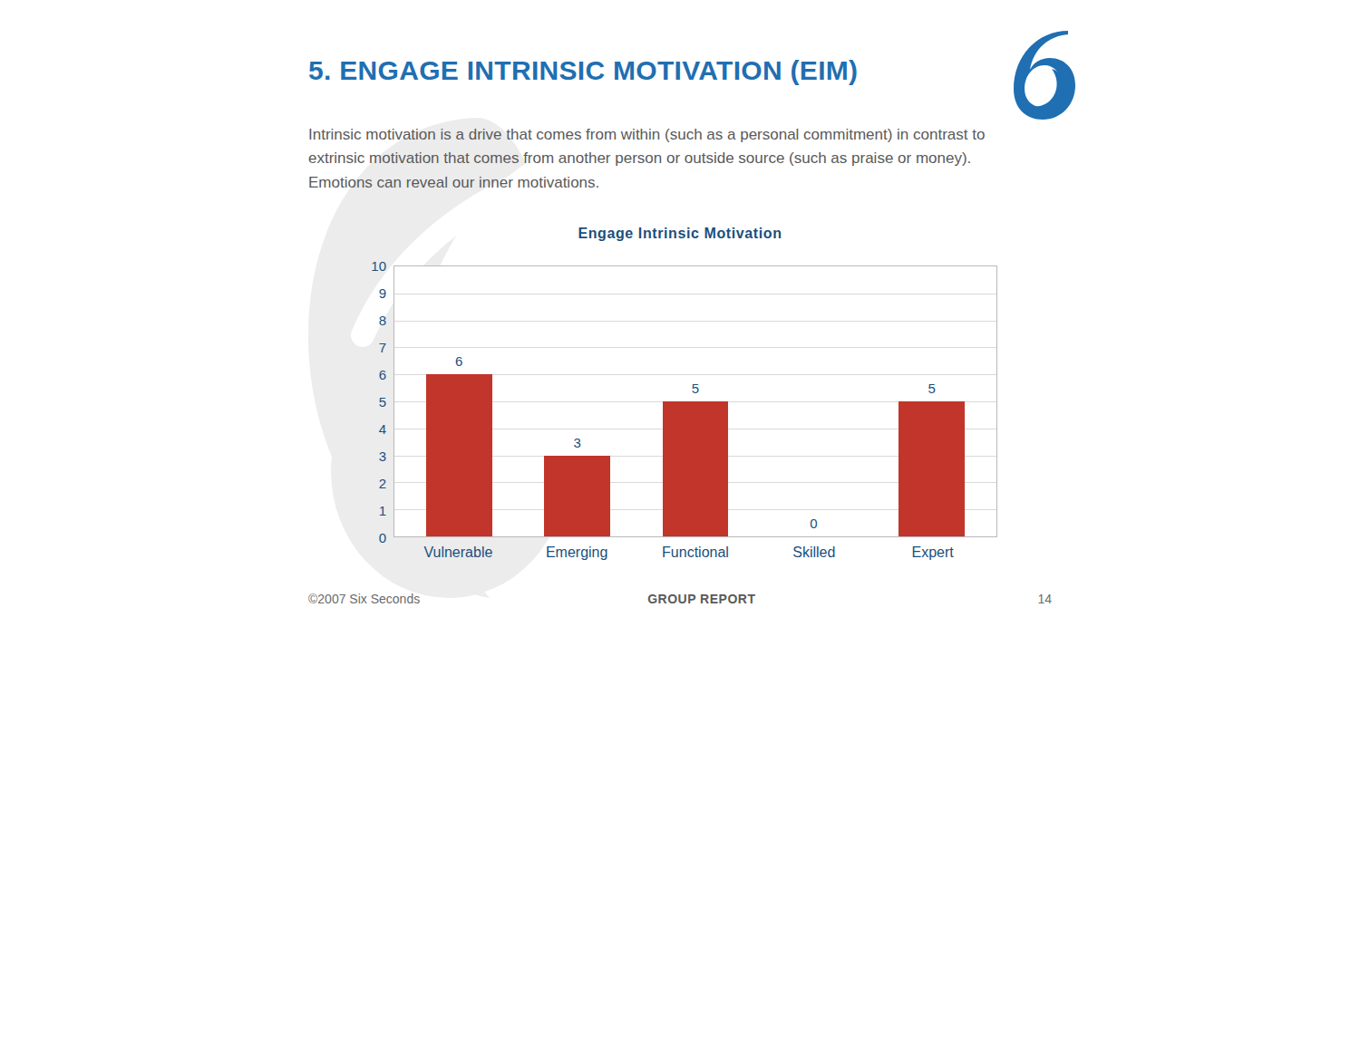5. ENGAGE INTRINSIC MOTIVATION (EIM)
Intrinsic motivation is a drive that comes from within (such as a personal commitment) in contrast to extrinsic motivation that comes from another person or outside source (such as praise or money). Emotions can reveal our inner motivations.
Engage Intrinsic Motivation
10 9 8 7 6 5 4 3 2 1 0
6
3
5
0
5
Vulnerable Emerging Functional Skilled Expert
©2007 Six Seconds
GROUP REPORT
14